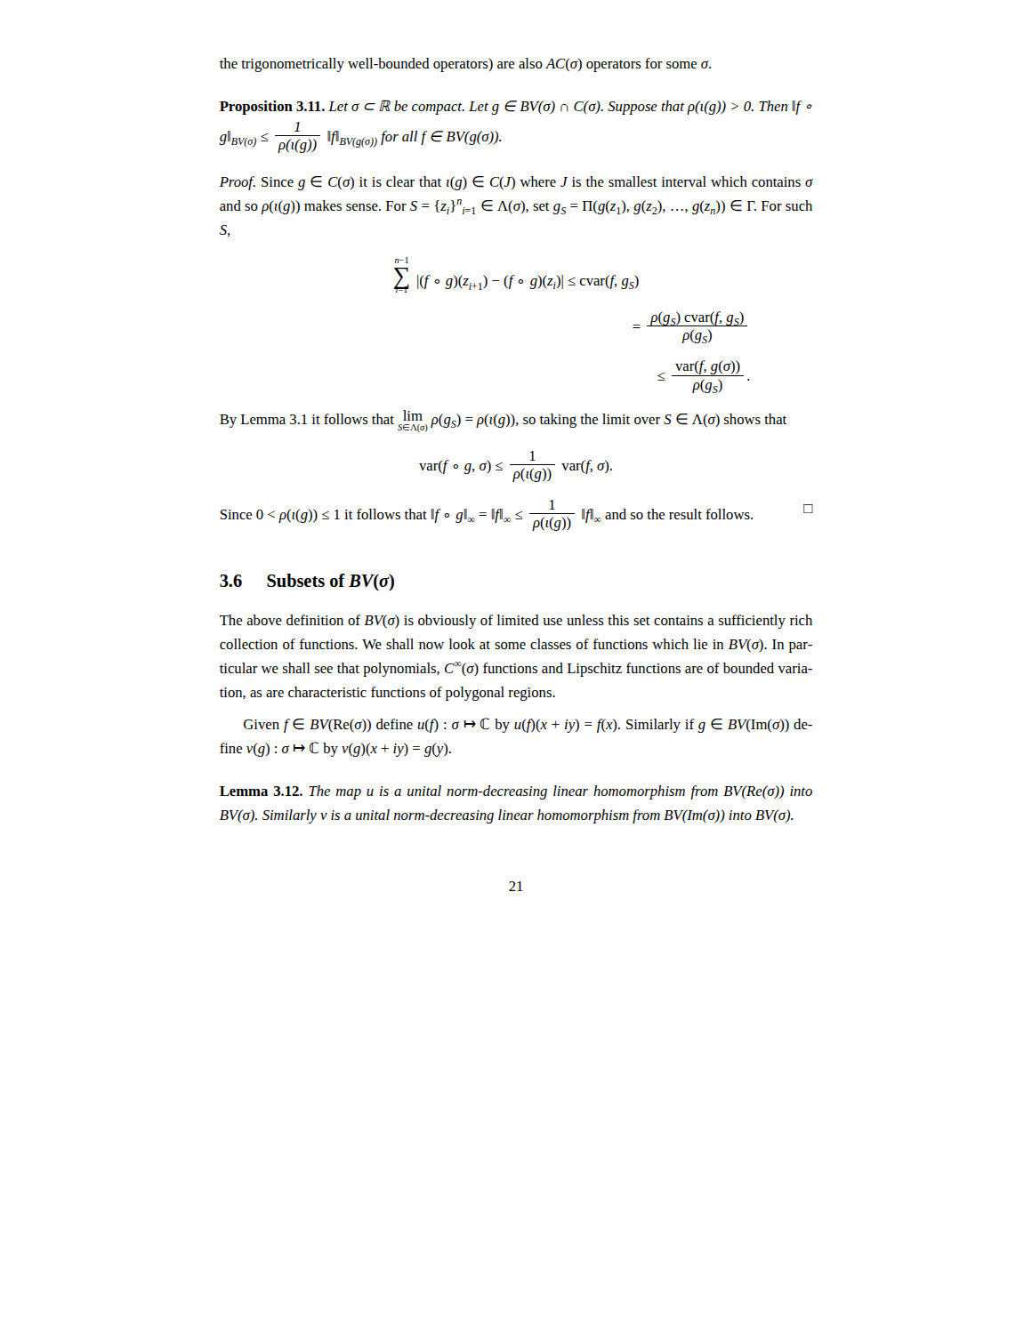the trigonometrically well-bounded operators) are also AC(σ) operators for some σ.
Proposition 3.11. Let σ ⊂ ℝ be compact. Let g ∈ BV(σ) ∩ C(σ). Suppose that ρ(ι(g)) > 0. Then ‖f ∘ g‖BV(σ) ≤ 1 ρ(ι(g)) ‖f‖BV(g(σ)) for all f ∈ BV(g(σ)).
Proof. Since g ∈ C(σ) it is clear that ι(g) ∈ C(J) where J is the smallest interval which contains σ and so ρ(ι(g)) makes sense. For S = {zi}ni=1 ∈ Λ(σ), set gS = Π(g(z1), g(z2), …, g(zn)) ∈ Γ. For such S,
n−1∑i=1 |(f ∘ g)(zi+1) − (f ∘ g)(zi)| ≤ cvar(f, gS) = ρ(gS) cvar(f, gS) ρ(gS) ≤ var(f, g(σ)) ρ(gS).
By Lemma 3.1 it follows that lim S∈Λ(σ) ρ(gS) = ρ(ι(g)), so taking the limit over S ∈ Λ(σ) shows that
var(f ∘ g, σ) ≤ 1 ρ(ι(g)) var(f, σ).
Since 0 < ρ(ι(g)) ≤ 1 it follows that ‖f ∘ g‖∞ = ‖f‖∞ ≤ 1 ρ(ι(g)) ‖f‖∞ and so the result follows. □
3.6 Subsets of BV(σ)
The above definition of BV(σ) is obviously of limited use unless this set contains a sufficiently rich collection of functions. We shall now look at some classes of functions which lie in BV(σ). In particular we shall see that polynomials, C∞(σ) functions and Lipschitz functions are of bounded variation, as are characteristic functions of polygonal regions.
Given f ∈ BV(Re(σ)) define u(f) : σ ↦ ℂ by u(f)(x + iy) = f(x). Similarly if g ∈ BV(Im(σ)) define v(g) : σ ↦ ℂ by v(g)(x + iy) = g(y).
Lemma 3.12. The map u is a unital norm-decreasing linear homomorphism from BV(Re(σ)) into BV(σ). Similarly v is a unital norm-decreasing linear homomorphism from BV(Im(σ)) into BV(σ).
21